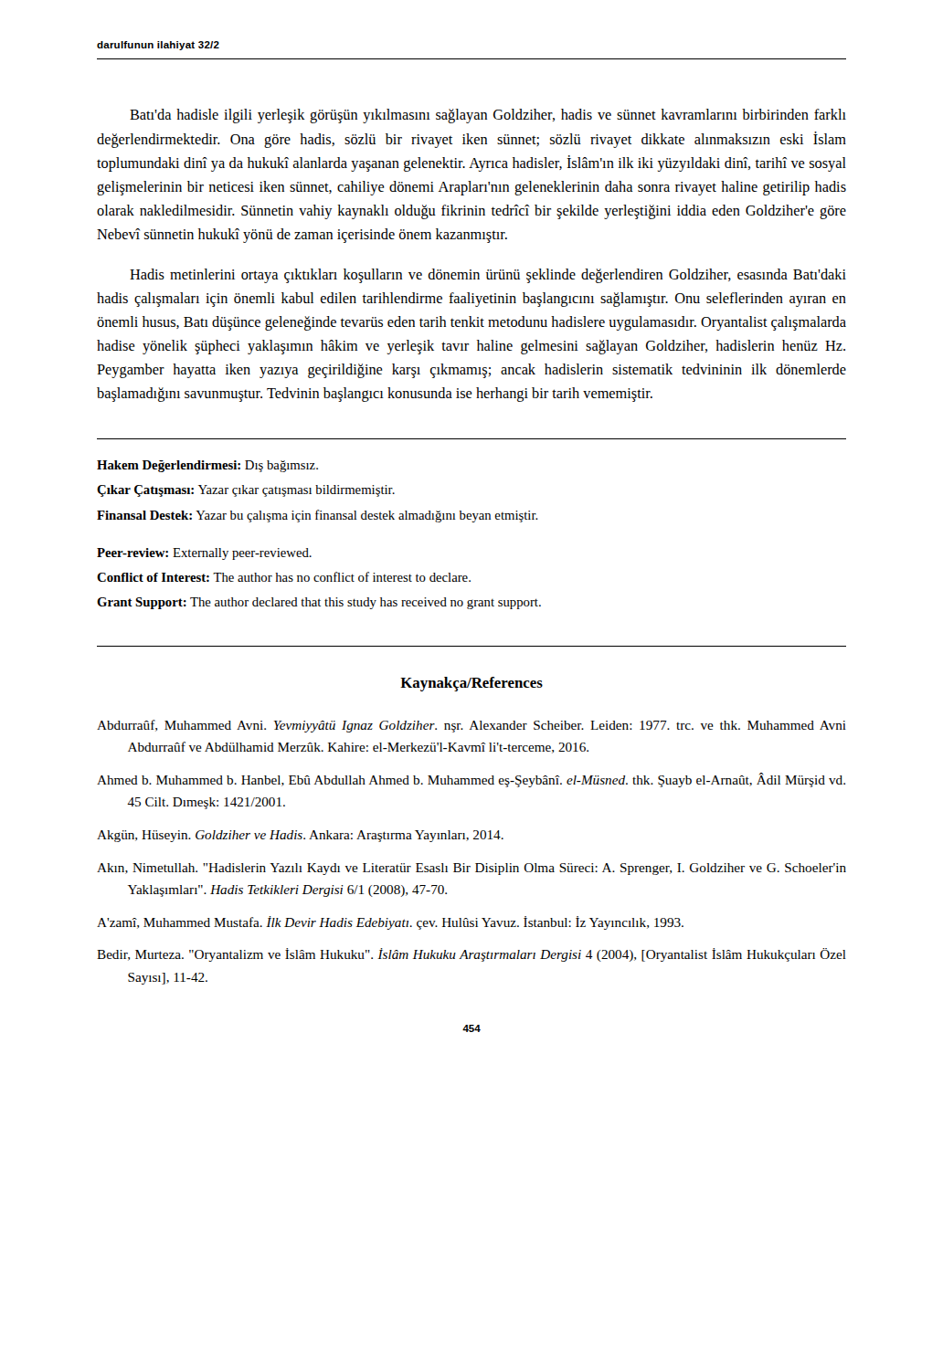darulfunun ilahiyat 32/2
Batı'da hadisle ilgili yerleşik görüşün yıkılmasını sağlayan Goldziher, hadis ve sünnet kavramlarını birbirinden farklı değerlendirmektedir. Ona göre hadis, sözlü bir rivayet iken sünnet; sözlü rivayet dikkate alınmaksızın eski İslam toplumundaki dinî ya da hukukî alanlarda yaşanan gelenektir. Ayrıca hadisler, İslâm'ın ilk iki yüzyıldaki dinî, tarihî ve sosyal gelişmelerinin bir neticesi iken sünnet, cahiliye dönemi Arapları'nın geleneklerinin daha sonra rivayet haline getirilip hadis olarak nakledilmesidir. Sünnetin vahiy kaynaklı olduğu fikrinin tedrîcî bir şekilde yerleştiğini iddia eden Goldziher'e göre Nebevî sünnetin hukukî yönü de zaman içerisinde önem kazanmıştır.
Hadis metinlerini ortaya çıktıkları koşulların ve dönemin ürünü şeklinde değerlendiren Goldziher, esasında Batı'daki hadis çalışmaları için önemli kabul edilen tarihlendirme faaliyetinin başlangıcını sağlamıştır. Onu seleflerinden ayıran en önemli husus, Batı düşünce geleneğinde tevarüs eden tarih tenkit metodunu hadislere uygulamasıdır. Oryantalist çalışmalarda hadise yönelik şüpheci yaklaşımın hâkim ve yerleşik tavır haline gelmesini sağlayan Goldziher, hadislerin henüz Hz. Peygamber hayatta iken yazıya geçirildiğine karşı çıkmamış; ancak hadislerin sistematik tedvininin ilk dönemlerde başlamadığını savunmuştur. Tedvinin başlangıcı konusunda ise herhangi bir tarih vememiştir.
Hakem Değerlendirmesi: Dış bağımsız.
Çıkar Çatışması: Yazar çıkar çatışması bildirmemiştir.
Finansal Destek: Yazar bu çalışma için finansal destek almadığını beyan etmiştir.
Peer-review: Externally peer-reviewed.
Conflict of Interest: The author has no conflict of interest to declare.
Grant Support: The author declared that this study has received no grant support.
Kaynakça/References
Abdurraûf, Muhammed Avni. Yevmiyyâtü Ignaz Goldziher. nşr. Alexander Scheiber. Leiden: 1977. trc. ve thk. Muhammed Avni Abdurraûf ve Abdülhamid Merzûk. Kahire: el-Merkezü'l-Kavmî li't-terceme, 2016.
Ahmed b. Muhammed b. Hanbel, Ebû Abdullah Ahmed b. Muhammed eş-Şeybânî. el-Müsned. thk. Şuayb el-Arnaût, Âdil Mürşid vd. 45 Cilt. Dımeşk: 1421/2001.
Akgün, Hüseyin. Goldziher ve Hadis. Ankara: Araştırma Yayınları, 2014.
Akın, Nimetullah. "Hadislerin Yazılı Kaydı ve Literatür Esaslı Bir Disiplin Olma Süreci: A. Sprenger, I. Goldziher ve G. Schoeler'in Yaklaşımları". Hadis Tetkikleri Dergisi 6/1 (2008), 47-70.
A'zamî, Muhammed Mustafa. İlk Devir Hadis Edebiyatı. çev. Hulûsi Yavuz. İstanbul: İz Yayıncılık, 1993.
Bedir, Murteza. "Oryantalizm ve İslâm Hukuku". İslâm Hukuku Araştırmaları Dergisi 4 (2004), [Oryantalist İslâm Hukukçuları Özel Sayısı], 11-42.
454